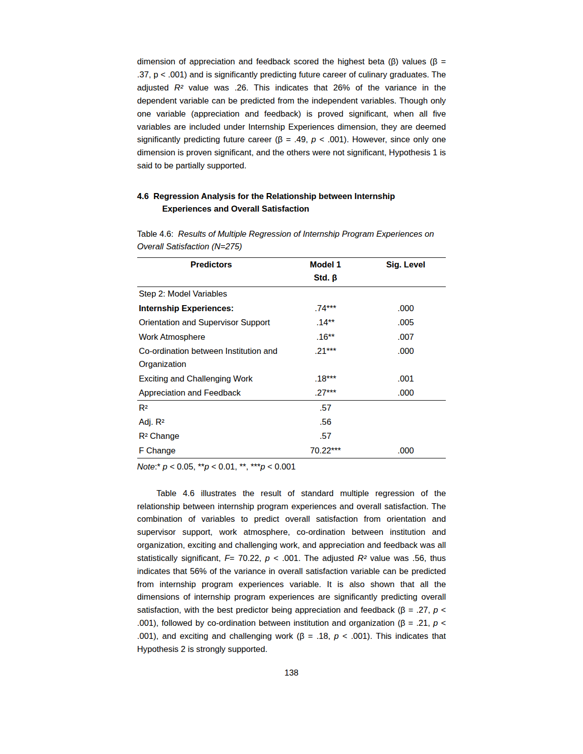dimension of appreciation and feedback scored the highest beta (β) values (β = .37, p < .001) and is significantly predicting future career of culinary graduates. The adjusted R² value was .26. This indicates that 26% of the variance in the dependent variable can be predicted from the independent variables. Though only one variable (appreciation and feedback) is proved significant, when all five variables are included under Internship Experiences dimension, they are deemed significantly predicting future career (β = .49, p < .001). However, since only one dimension is proven significant, and the others were not significant, Hypothesis 1 is said to be partially supported.
4.6 Regression Analysis for the Relationship between Internship Experiences and Overall Satisfaction
Table 4.6: Results of Multiple Regression of Internship Program Experiences on Overall Satisfaction (N=275)
| Predictors | Model 1 Std. β | Sig. Level |
| --- | --- | --- |
| Step 2: Model Variables | | |
| Internship Experiences: | .74*** | .000 |
| Orientation and Supervisor Support | .14** | .005 |
| Work Atmosphere | .16** | .007 |
| Co-ordination between Institution and Organization | .21*** | .000 |
| Exciting and Challenging Work | .18*** | .001 |
| Appreciation and Feedback | .27*** | .000 |
| R² | .57 | |
| Adj. R² | .56 | |
| R² Change | .57 | |
| F Change | 70.22*** | .000 |
Note:* p < 0.05, **p < 0.01, **, ***p < 0.001
Table 4.6 illustrates the result of standard multiple regression of the relationship between internship program experiences and overall satisfaction. The combination of variables to predict overall satisfaction from orientation and supervisor support, work atmosphere, co-ordination between institution and organization, exciting and challenging work, and appreciation and feedback was all statistically significant, F= 70.22, p < .001. The adjusted R² value was .56, thus indicates that 56% of the variance in overall satisfaction variable can be predicted from internship program experiences variable. It is also shown that all the dimensions of internship program experiences are significantly predicting overall satisfaction, with the best predictor being appreciation and feedback (β = .27, p < .001), followed by co-ordination between institution and organization (β = .21, p < .001), and exciting and challenging work (β = .18, p < .001). This indicates that Hypothesis 2 is strongly supported.
138